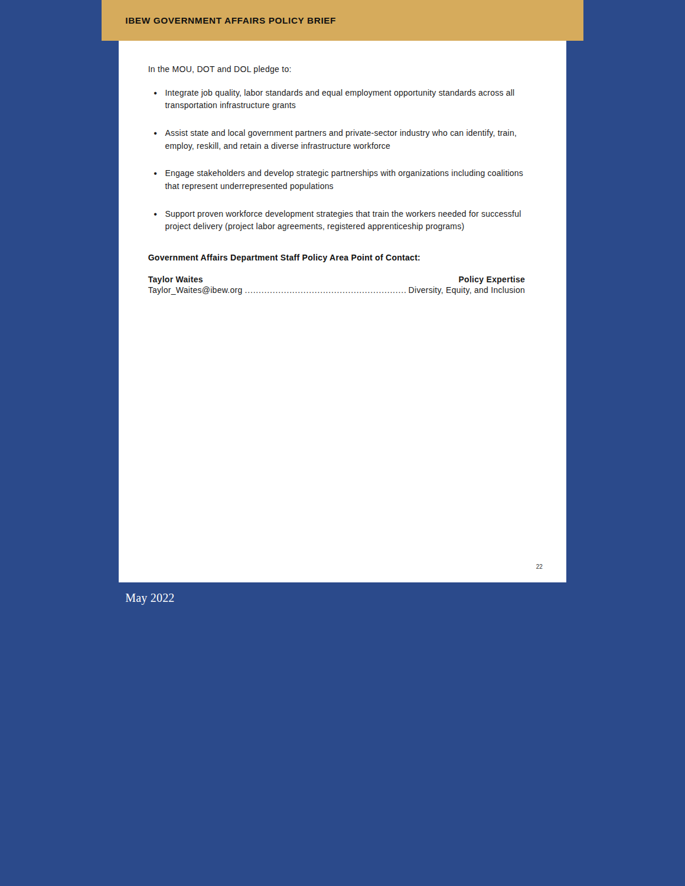IBEW Government Affairs Policy Brief
In the MOU, DOT and DOL pledge to:
Integrate job quality, labor standards and equal employment opportunity standards across all transportation infrastructure grants
Assist state and local government partners and private-sector industry who can identify, train, employ, reskill, and retain a diverse infrastructure workforce
Engage stakeholders and develop strategic partnerships with organizations including coalitions that represent underrepresented populations
Support proven workforce development strategies that train the workers needed for successful project delivery (project labor agreements, registered apprenticeship programs)
Government Affairs Department Staff Policy Area Point of Contact:
Taylor Waites Policy Expertise
Taylor_Waites@ibew.org ............................................................................... Diversity, Equity, and Inclusion
22
May 2022